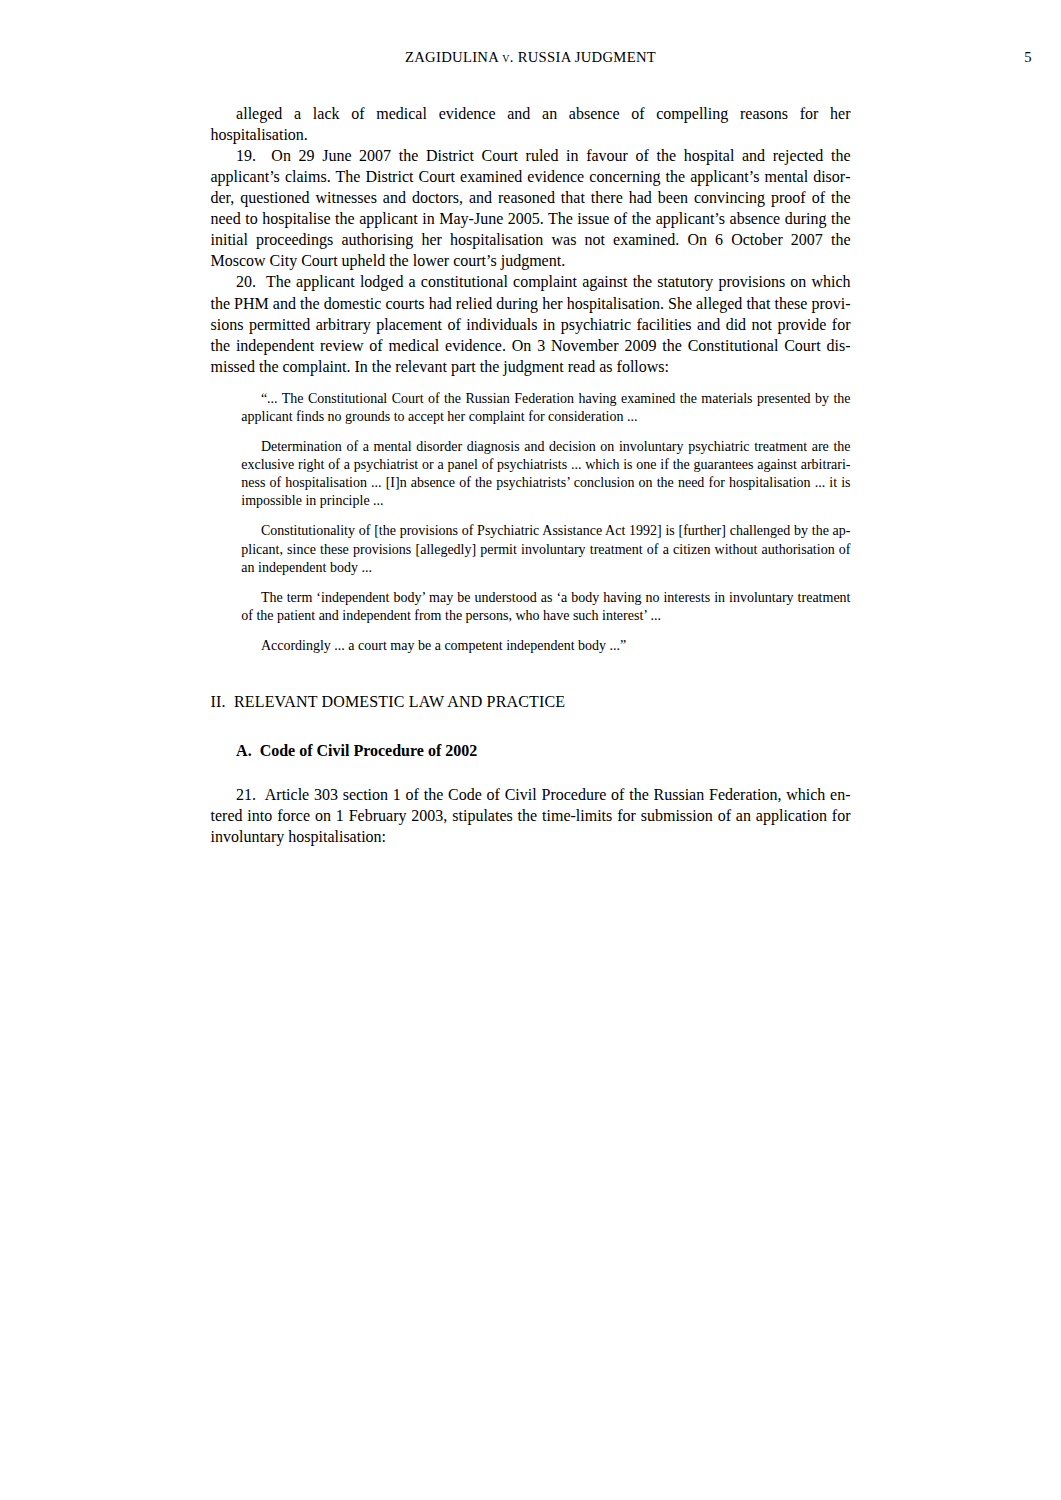ZAGIDULINA v. RUSSIA JUDGMENT 5
alleged a lack of medical evidence and an absence of compelling reasons for her hospitalisation.
19. On 29 June 2007 the District Court ruled in favour of the hospital and rejected the applicant’s claims. The District Court examined evidence concerning the applicant’s mental disorder, questioned witnesses and doctors, and reasoned that there had been convincing proof of the need to hospitalise the applicant in May-June 2005. The issue of the applicant’s absence during the initial proceedings authorising her hospitalisation was not examined. On 6 October 2007 the Moscow City Court upheld the lower court’s judgment.
20. The applicant lodged a constitutional complaint against the statutory provisions on which the PHM and the domestic courts had relied during her hospitalisation. She alleged that these provisions permitted arbitrary placement of individuals in psychiatric facilities and did not provide for the independent review of medical evidence. On 3 November 2009 the Constitutional Court dismissed the complaint. In the relevant part the judgment read as follows:
“... The Constitutional Court of the Russian Federation having examined the materials presented by the applicant finds no grounds to accept her complaint for consideration ...
Determination of a mental disorder diagnosis and decision on involuntary psychiatric treatment are the exclusive right of a psychiatrist or a panel of psychiatrists ... which is one if the guarantees against arbitrariness of hospitalisation ... [I]n absence of the psychiatrists’ conclusion on the need for hospitalisation ... it is impossible in principle ...
Constitutionality of [the provisions of Psychiatric Assistance Act 1992] is [further] challenged by the applicant, since these provisions [allegedly] permit involuntary treatment of a citizen without authorisation of an independent body ...
The term ‘independent body’ may be understood as ‘a body having no interests in involuntary treatment of the patient and independent from the persons, who have such interest’ ...
Accordingly ... a court may be a competent independent body ...”
II. RELEVANT DOMESTIC LAW AND PRACTICE
A. Code of Civil Procedure of 2002
21. Article 303 section 1 of the Code of Civil Procedure of the Russian Federation, which entered into force on 1 February 2003, stipulates the time-limits for submission of an application for involuntary hospitalisation: